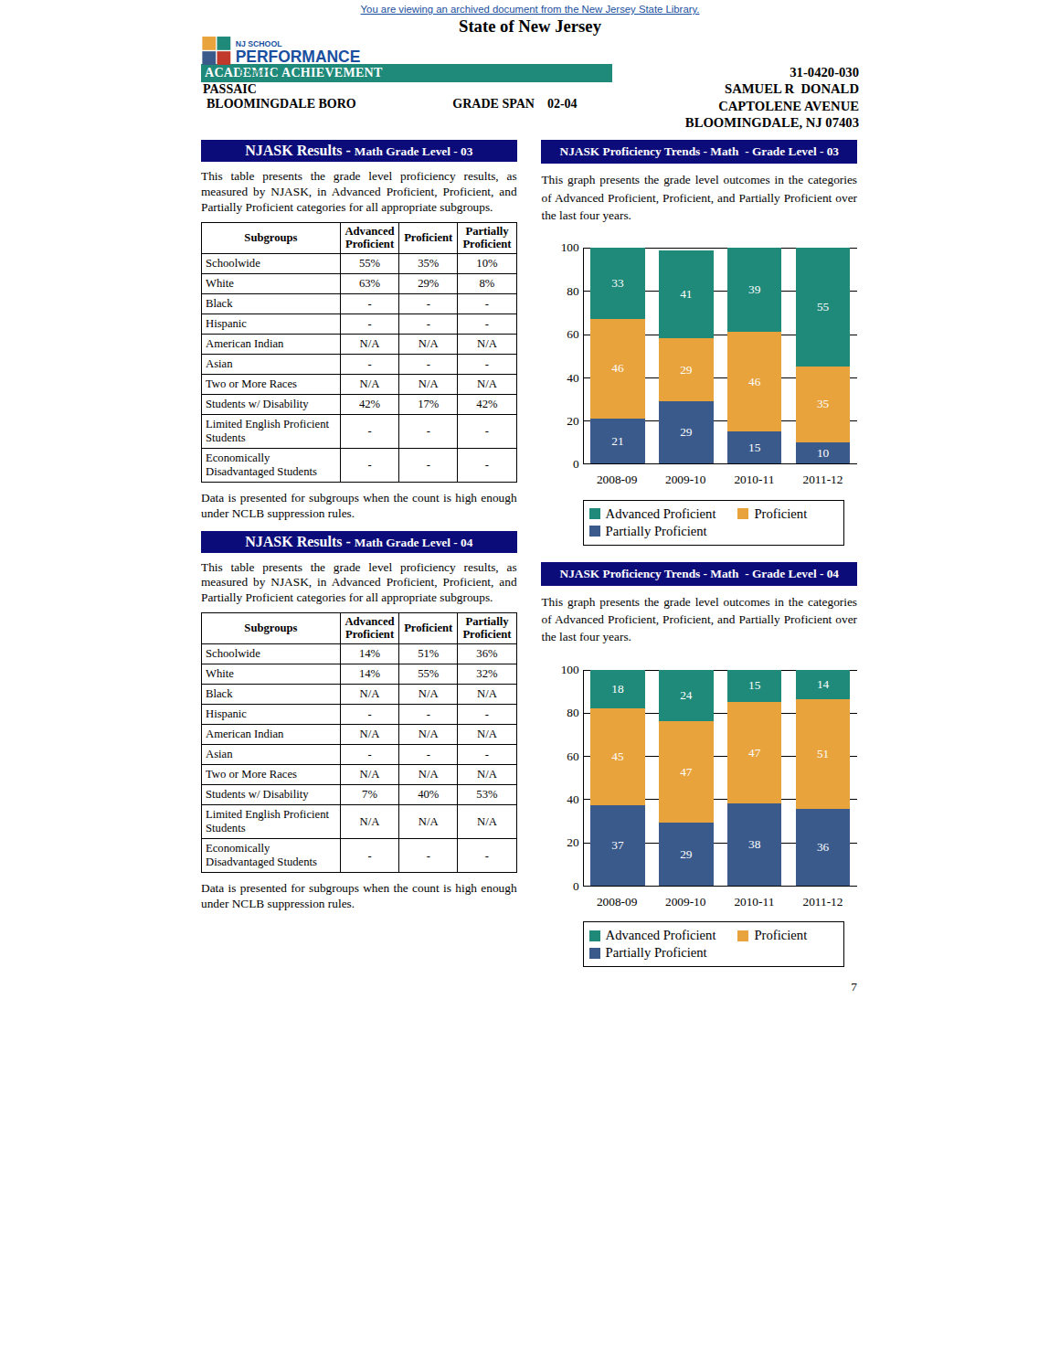You are viewing an archived document from the New Jersey State Library.
State of New Jersey
NJ SCHOOL PERFORMANCE Report
| ACADEMIC ACHIEVEMENT PASSAIC BLOOMINGDALE BORO GRADE SPAN 02-04 | 31-0420-030 SAMUEL R DONALD CAPTOLENE AVENUE BLOOMINGDALE, NJ 07403 |
NJASK Results - Math Grade Level - 03
This table presents the grade level proficiency results, as measured by NJASK, in Advanced Proficient, Proficient, and Partially Proficient categories for all appropriate subgroups.
| Subgroups | Advanced Proficient | Proficient | Partially Proficient |
| --- | --- | --- | --- |
| Schoolwide | 55% | 35% | 10% |
| White | 63% | 29% | 8% |
| Black | - | - | - |
| Hispanic | - | - | - |
| American Indian | N/A | N/A | N/A |
| Asian | - | - | - |
| Two or More Races | N/A | N/A | N/A |
| Students w/ Disability | 42% | 17% | 42% |
| Limited English Proficient Students | - | - | - |
| Economically Disadvantaged Students | - | - | - |
Data is presented for subgroups when the count is high enough under NCLB suppression rules.
NJASK Results - Math Grade Level - 04
This table presents the grade level proficiency results, as measured by NJASK, in Advanced Proficient, Proficient, and Partially Proficient categories for all appropriate subgroups.
| Subgroups | Advanced Proficient | Proficient | Partially Proficient |
| --- | --- | --- | --- |
| Schoolwide | 14% | 51% | 36% |
| White | 14% | 55% | 32% |
| Black | N/A | N/A | N/A |
| Hispanic | - | - | - |
| American Indian | N/A | N/A | N/A |
| Asian | - | - | - |
| Two or More Races | N/A | N/A | N/A |
| Students w/ Disability | 7% | 40% | 53% |
| Limited English Proficient Students | N/A | N/A | N/A |
| Economically Disadvantaged Students | - | - | - |
Data is presented for subgroups when the count is high enough under NCLB suppression rules.
NJASK Proficiency Trends - Math - Grade Level - 03
This graph presents the grade level outcomes in the categories of Advanced Proficient, Proficient, and Partially Proficient over the last four years.
100 80 60 40 20 0
33
46
21
41
29
29
39
46
15
55
35
10
2008-09 2009-10 2010-11 2011-12
Advanced Proficient Proficient
Partially Proficient
NJASK Proficiency Trends - Math - Grade Level - 04
This graph presents the grade level outcomes in the categories of Advanced Proficient, Proficient, and Partially Proficient over the last four years.
100 80 60 40 20 0
18
45
37
24
47
29
15
47
38
14
51
36
2008-09 2009-10 2010-11 2011-12
Advanced Proficient Proficient
Partially Proficient
7